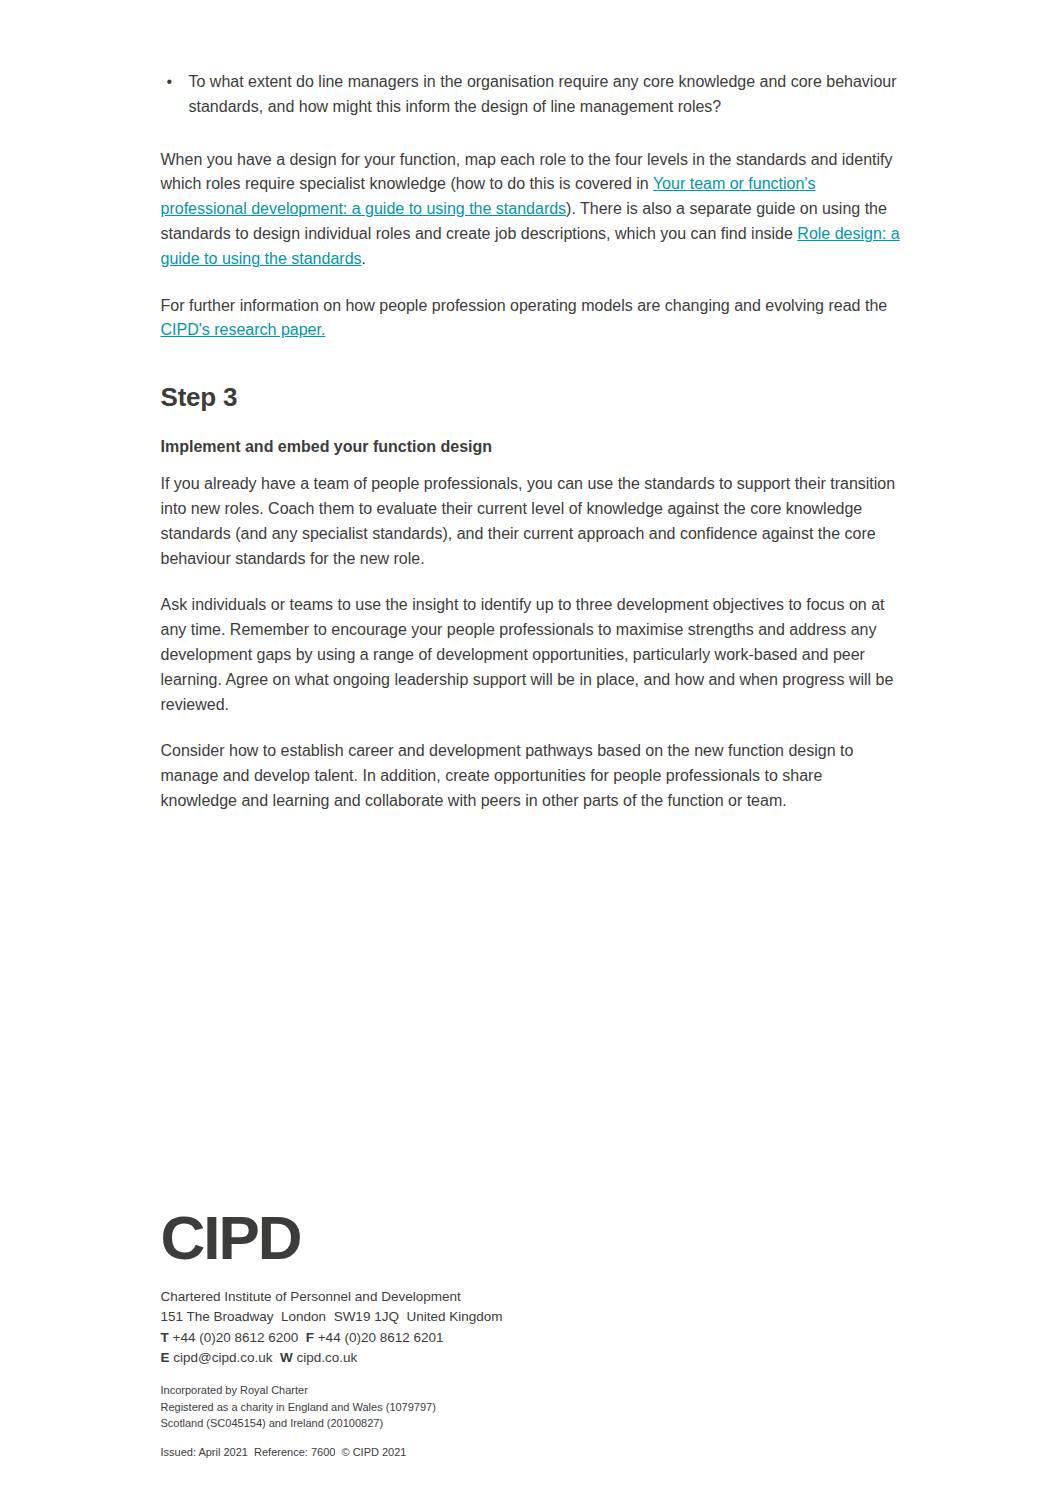To what extent do line managers in the organisation require any core knowledge and core behaviour standards, and how might this inform the design of line management roles?
When you have a design for your function, map each role to the four levels in the standards and identify which roles require specialist knowledge (how to do this is covered in Your team or function's professional development: a guide to using the standards). There is also a separate guide on using the standards to design individual roles and create job descriptions, which you can find inside Role design: a guide to using the standards.
For further information on how people profession operating models are changing and evolving read the CIPD's research paper.
Step 3
Implement and embed your function design
If you already have a team of people professionals, you can use the standards to support their transition into new roles. Coach them to evaluate their current level of knowledge against the core knowledge standards (and any specialist standards), and their current approach and confidence against the core behaviour standards for the new role.
Ask individuals or teams to use the insight to identify up to three development objectives to focus on at any time. Remember to encourage your people professionals to maximise strengths and address any development gaps by using a range of development opportunities, particularly work-based and peer learning. Agree on what ongoing leadership support will be in place, and how and when progress will be reviewed.
Consider how to establish career and development pathways based on the new function design to manage and develop talent. In addition, create opportunities for people professionals to share knowledge and learning and collaborate with peers in other parts of the function or team.
CIPD
Chartered Institute of Personnel and Development
151 The Broadway London SW19 1JQ United Kingdom
T +44 (0)20 8612 6200 F +44 (0)20 8612 6201
E cipd@cipd.co.uk W cipd.co.uk
Incorporated by Royal Charter
Registered as a charity in England and Wales (1079797)
Scotland (SC045154) and Ireland (20100827)
Issued: April 2021 Reference: 7600 © CIPD 2021